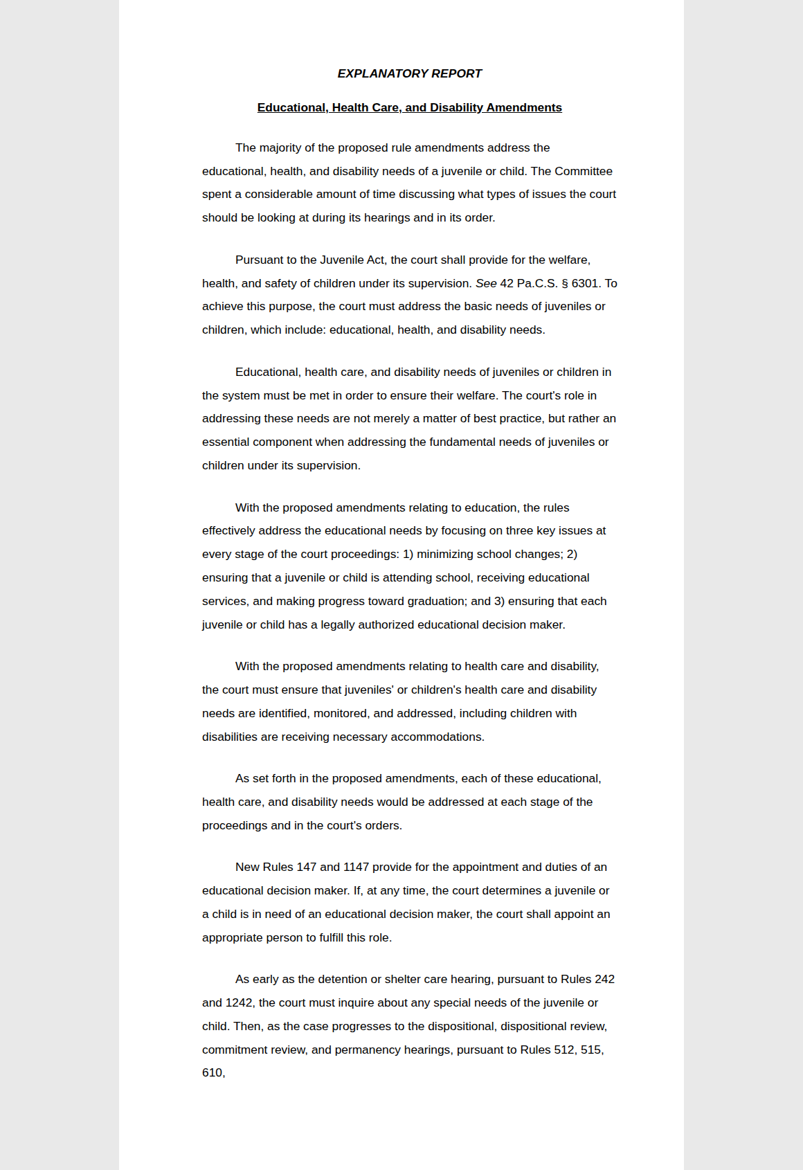EXPLANATORY REPORT
Educational, Health Care, and Disability Amendments
The majority of the proposed rule amendments address the educational, health, and disability needs of a juvenile or child. The Committee spent a considerable amount of time discussing what types of issues the court should be looking at during its hearings and in its order.
Pursuant to the Juvenile Act, the court shall provide for the welfare, health, and safety of children under its supervision. See 42 Pa.C.S. § 6301. To achieve this purpose, the court must address the basic needs of juveniles or children, which include: educational, health, and disability needs.
Educational, health care, and disability needs of juveniles or children in the system must be met in order to ensure their welfare. The court's role in addressing these needs are not merely a matter of best practice, but rather an essential component when addressing the fundamental needs of juveniles or children under its supervision.
With the proposed amendments relating to education, the rules effectively address the educational needs by focusing on three key issues at every stage of the court proceedings: 1) minimizing school changes; 2) ensuring that a juvenile or child is attending school, receiving educational services, and making progress toward graduation; and 3) ensuring that each juvenile or child has a legally authorized educational decision maker.
With the proposed amendments relating to health care and disability, the court must ensure that juveniles' or children's health care and disability needs are identified, monitored, and addressed, including children with disabilities are receiving necessary accommodations.
As set forth in the proposed amendments, each of these educational, health care, and disability needs would be addressed at each stage of the proceedings and in the court's orders.
New Rules 147 and 1147 provide for the appointment and duties of an educational decision maker. If, at any time, the court determines a juvenile or a child is in need of an educational decision maker, the court shall appoint an appropriate person to fulfill this role.
As early as the detention or shelter care hearing, pursuant to Rules 242 and 1242, the court must inquire about any special needs of the juvenile or child. Then, as the case progresses to the dispositional, dispositional review, commitment review, and permanency hearings, pursuant to Rules 512, 515, 610,